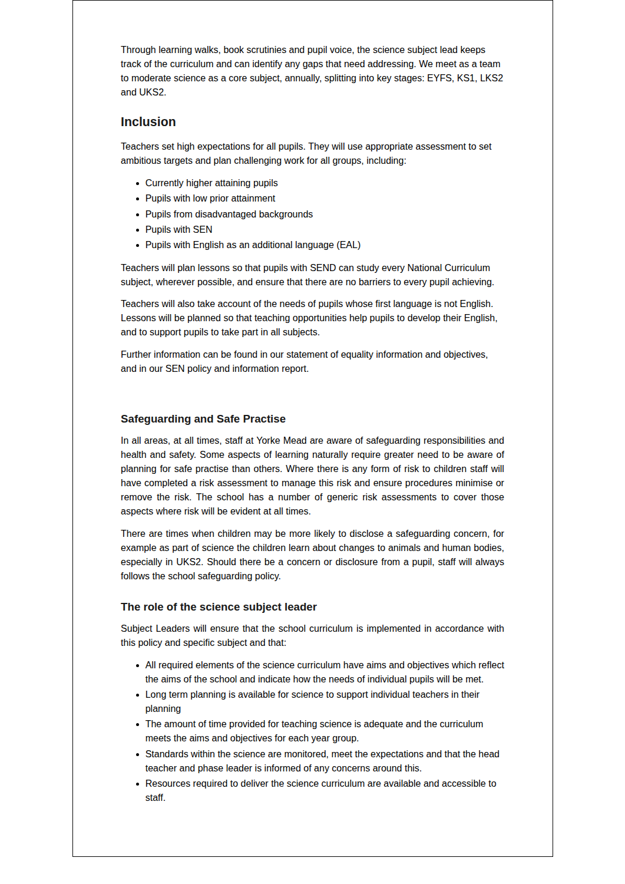Through learning walks, book scrutinies and pupil voice, the science subject lead keeps track of the curriculum and can identify any gaps that need addressing. We meet as a team to moderate science as a core subject, annually, splitting into key stages: EYFS, KS1, LKS2 and UKS2.
Inclusion
Teachers set high expectations for all pupils. They will use appropriate assessment to set ambitious targets and plan challenging work for all groups, including:
Currently higher attaining pupils
Pupils with low prior attainment
Pupils from disadvantaged backgrounds
Pupils with SEN
Pupils with English as an additional language (EAL)
Teachers will plan lessons so that pupils with SEND can study every National Curriculum subject, wherever possible, and ensure that there are no barriers to every pupil achieving.
Teachers will also take account of the needs of pupils whose first language is not English. Lessons will be planned so that teaching opportunities help pupils to develop their English, and to support pupils to take part in all subjects.
Further information can be found in our statement of equality information and objectives, and in our SEN policy and information report.
Safeguarding and Safe Practise
In all areas, at all times, staff at Yorke Mead are aware of safeguarding responsibilities and health and safety. Some aspects of learning naturally require greater need to be aware of planning for safe practise than others. Where there is any form of risk to children staff will have completed a risk assessment to manage this risk and ensure procedures minimise or remove the risk. The school has a number of generic risk assessments to cover those aspects where risk will be evident at all times.
There are times when children may be more likely to disclose a safeguarding concern, for example as part of science the children learn about changes to animals and human bodies, especially in UKS2. Should there be a concern or disclosure from a pupil, staff will always follows the school safeguarding policy.
The role of the science subject leader
Subject Leaders will ensure that the school curriculum is implemented in accordance with this policy and specific subject and that:
All required elements of the science curriculum have aims and objectives which reflect the aims of the school and indicate how the needs of individual pupils will be met.
Long term planning is available for science to support individual teachers in their planning
The amount of time provided for teaching science is adequate and the curriculum meets the aims and objectives for each year group.
Standards within the science are monitored, meet the expectations and that the head teacher and phase leader is informed of any concerns around this.
Resources required to deliver the science curriculum are available and accessible to staff.